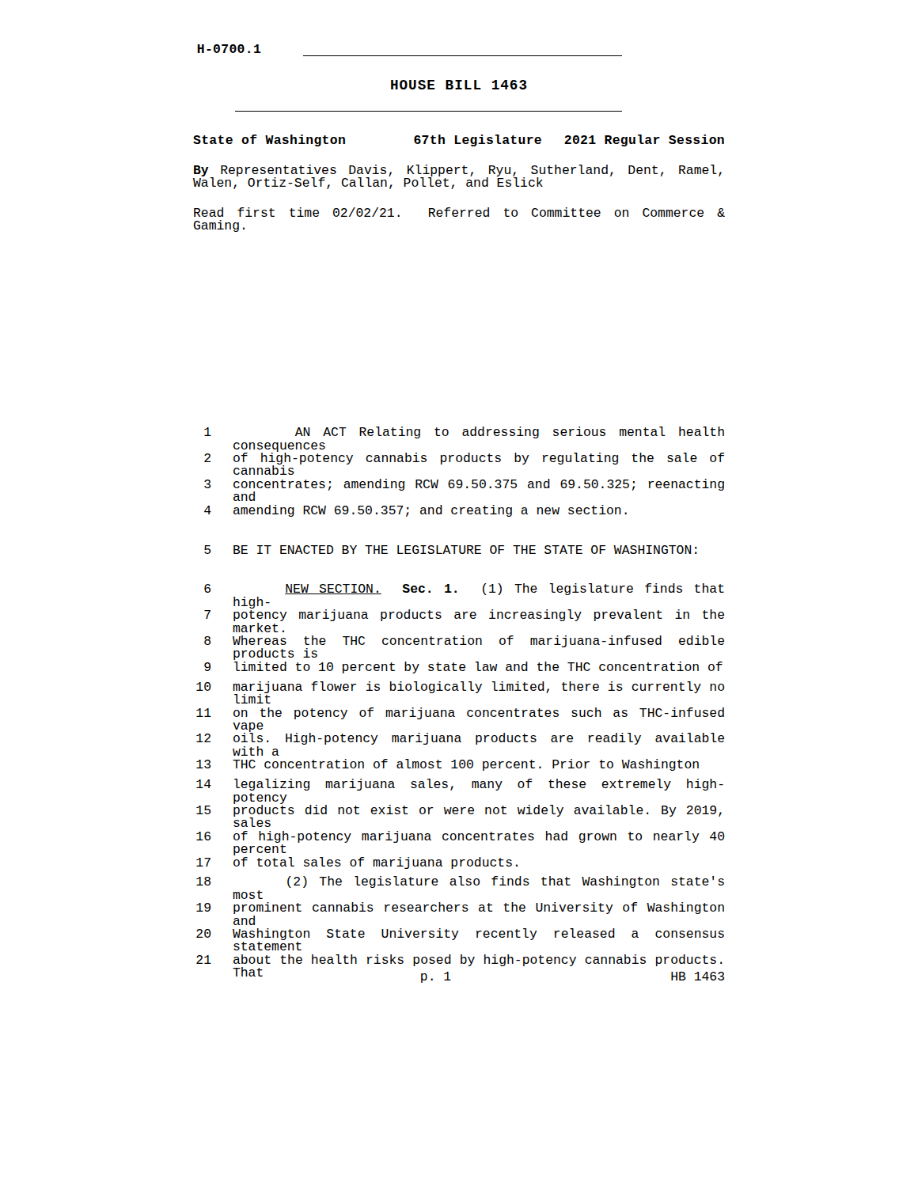H-0700.1
HOUSE BILL 1463
State of Washington 67th Legislature 2021 Regular Session
By Representatives Davis, Klippert, Ryu, Sutherland, Dent, Ramel, Walen, Ortiz-Self, Callan, Pollet, and Eslick
Read first time 02/02/21. Referred to Committee on Commerce & Gaming.
1
AN ACT Relating to addressing serious mental health consequences
2
of high-potency cannabis products by regulating the sale of cannabis
3
concentrates; amending RCW 69.50.375 and 69.50.325; reenacting and
4
amending RCW 69.50.357; and creating a new section.
5
BE IT ENACTED BY THE LEGISLATURE OF THE STATE OF WASHINGTON:
6
NEW SECTION. Sec. 1. (1) The legislature finds that high-
7
potency marijuana products are increasingly prevalent in the market.
8
Whereas the THC concentration of marijuana-infused edible products is
9
limited to 10 percent by state law and the THC concentration of
10
marijuana flower is biologically limited, there is currently no limit
11
on the potency of marijuana concentrates such as THC-infused vape
12
oils. High-potency marijuana products are readily available with a
13
THC concentration of almost 100 percent. Prior to Washington
14
legalizing marijuana sales, many of these extremely high-potency
15
products did not exist or were not widely available. By 2019, sales
16
of high-potency marijuana concentrates had grown to nearly 40 percent
17
of total sales of marijuana products.
18
(2) The legislature also finds that Washington state's most
19
prominent cannabis researchers at the University of Washington and
20
Washington State University recently released a consensus statement
21
about the health risks posed by high-potency cannabis products. That
p. 1
HB 1463